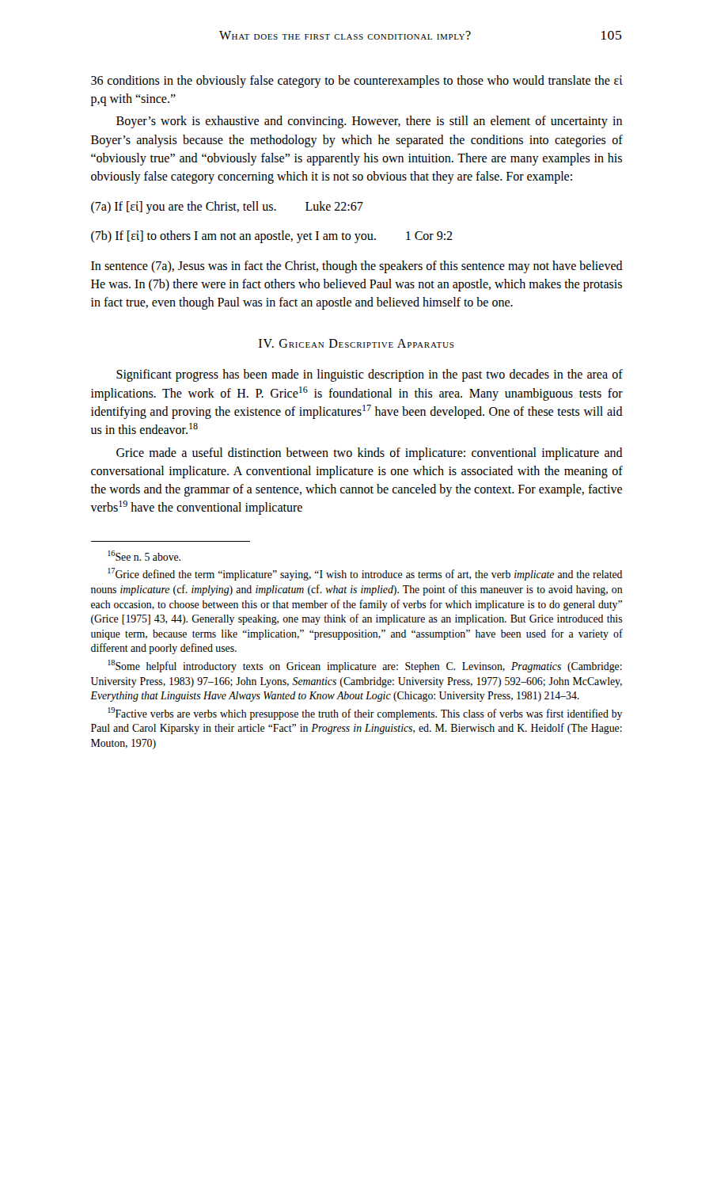What does the first class conditional imply? 105
36 conditions in the obviously false category to be counterexamples to those who would translate the εἰ p,q with “since.”
Boyer’s work is exhaustive and convincing. However, there is still an element of uncertainty in Boyer’s analysis because the methodology by which he separated the conditions into categories of “obviously true” and “obviously false” is apparently his own intuition. There are many examples in his obviously false category concerning which it is not so obvious that they are false. For example:
(7a) If [εἰ] you are the Christ, tell us. Luke 22:67
(7b) If [εἰ] to others I am not an apostle, yet I am to you. 1 Cor 9:2
In sentence (7a), Jesus was in fact the Christ, though the speakers of this sentence may not have believed He was. In (7b) there were in fact others who believed Paul was not an apostle, which makes the protasis in fact true, even though Paul was in fact an apostle and believed himself to be one.
IV. Gricean Descriptive Apparatus
Significant progress has been made in linguistic description in the past two decades in the area of implications. The work of H. P. Grice16 is foundational in this area. Many unambiguous tests for identifying and proving the existence of implicatures17 have been developed. One of these tests will aid us in this endeavor.18
Grice made a useful distinction between two kinds of implicature: conventional implicature and conversational implicature. A conventional implicature is one which is associated with the meaning of the words and the grammar of a sentence, which cannot be canceled by the context. For example, factive verbs19 have the conventional implicature
16See n. 5 above.
17Grice defined the term “implicature” saying, “I wish to introduce as terms of art, the verb implicate and the related nouns implicature (cf. implying) and implicatum (cf. what is implied). The point of this maneuver is to avoid having, on each occasion, to choose between this or that member of the family of verbs for which implicature is to do general duty” (Grice [1975] 43, 44). Generally speaking, one may think of an implicature as an implication. But Grice introduced this unique term, because terms like “implication,” “presupposition,” and “assumption” have been used for a variety of different and poorly defined uses.
18Some helpful introductory texts on Gricean implicature are: Stephen C. Levinson, Pragmatics (Cambridge: University Press, 1983) 97–166; John Lyons, Semantics (Cambridge: University Press, 1977) 592–606; John McCawley, Everything that Linguists Have Always Wanted to Know About Logic (Chicago: University Press, 1981) 214–34.
19Factive verbs are verbs which presuppose the truth of their complements. This class of verbs was first identified by Paul and Carol Kiparsky in their article “Fact” in Progress in Linguistics, ed. M. Bierwisch and K. Heidolf (The Hague: Mouton, 1970)